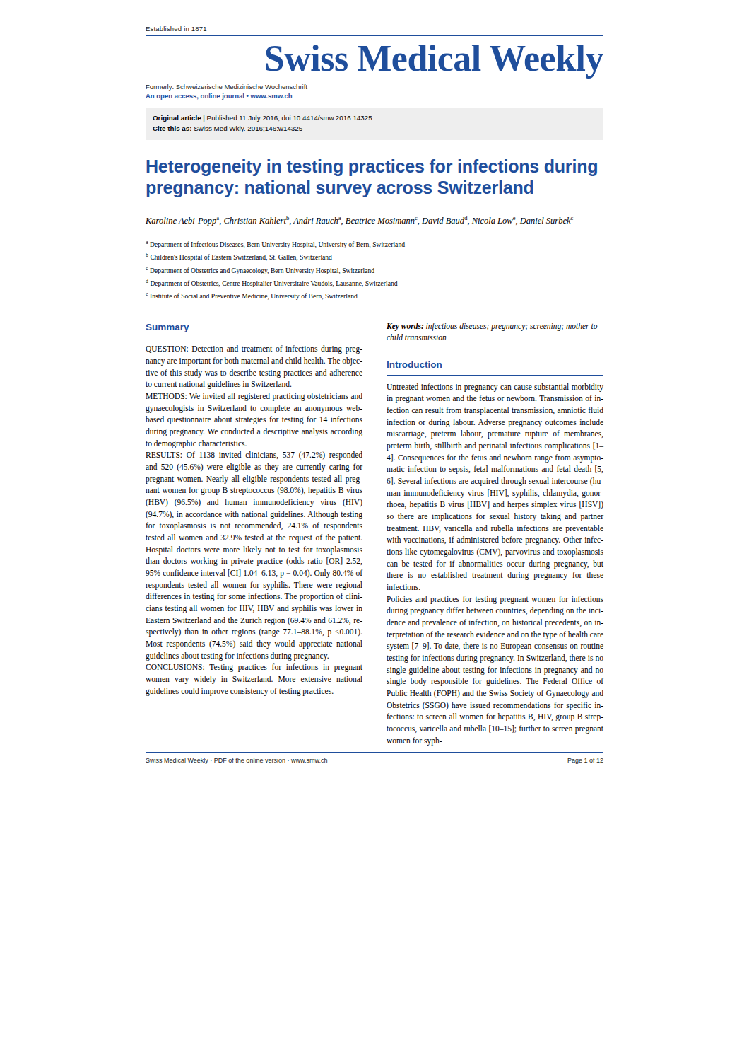Established in 1871
Swiss Medical Weekly
Formerly: Schweizerische Medizinische Wochenschrift
An open access, online journal • www.smw.ch
Original article | Published 11 July 2016, doi:10.4414/smw.2016.14325
Cite this as: Swiss Med Wkly. 2016;146:w14325
Heterogeneity in testing practices for infections during pregnancy: national survey across Switzerland
Karoline Aebi-Poppa, Christian Kahlertb, Andri Raucha, Beatrice Mosimannc, David Baudd, Nicola Lowe, Daniel Surbekc
a Department of Infectious Diseases, Bern University Hospital, University of Bern, Switzerland
b Children's Hospital of Eastern Switzerland, St. Gallen, Switzerland
c Department of Obstetrics and Gynaecology, Bern University Hospital, Switzerland
d Department of Obstetrics, Centre Hospitalier Universitaire Vaudois, Lausanne, Switzerland
e Institute of Social and Preventive Medicine, University of Bern, Switzerland
Summary
QUESTION: Detection and treatment of infections during pregnancy are important for both maternal and child health. The objective of this study was to describe testing practices and adherence to current national guidelines in Switzerland.
METHODS: We invited all registered practicing obstetricians and gynaecologists in Switzerland to complete an anonymous web-based questionnaire about strategies for testing for 14 infections during pregnancy. We conducted a descriptive analysis according to demographic characteristics.
RESULTS: Of 1138 invited clinicians, 537 (47.2%) responded and 520 (45.6%) were eligible as they are currently caring for pregnant women. Nearly all eligible respondents tested all pregnant women for group B streptococcus (98.0%), hepatitis B virus (HBV) (96.5%) and human immunodeficiency virus (HIV) (94.7%), in accordance with national guidelines. Although testing for toxoplasmosis is not recommended, 24.1% of respondents tested all women and 32.9% tested at the request of the patient. Hospital doctors were more likely not to test for toxoplasmosis than doctors working in private practice (odds ratio [OR] 2.52, 95% confidence interval [CI] 1.04–6.13, p = 0.04). Only 80.4% of respondents tested all women for syphilis. There were regional differences in testing for some infections. The proportion of clinicians testing all women for HIV, HBV and syphilis was lower in Eastern Switzerland and the Zurich region (69.4% and 61.2%, respectively) than in other regions (range 77.1–88.1%, p <0.001). Most respondents (74.5%) said they would appreciate national guidelines about testing for infections during pregnancy.
CONCLUSIONS: Testing practices for infections in pregnant women vary widely in Switzerland. More extensive national guidelines could improve consistency of testing practices.
Key words: infectious diseases; pregnancy; screening; mother to child transmission
Introduction
Untreated infections in pregnancy can cause substantial morbidity in pregnant women and the fetus or newborn. Transmission of infection can result from transplacental transmission, amniotic fluid infection or during labour. Adverse pregnancy outcomes include miscarriage, preterm labour, premature rupture of membranes, preterm birth, stillbirth and perinatal infectious complications [1–4]. Consequences for the fetus and newborn range from asymptomatic infection to sepsis, fetal malformations and fetal death [5, 6]. Several infections are acquired through sexual intercourse (human immunodeficiency virus [HIV], syphilis, chlamydia, gonorrhoea, hepatitis B virus [HBV] and herpes simplex virus [HSV]) so there are implications for sexual history taking and partner treatment. HBV, varicella and rubella infections are preventable with vaccinations, if administered before pregnancy. Other infections like cytomegalovirus (CMV), parvovirus and toxoplasmosis can be tested for if abnormalities occur during pregnancy, but there is no established treatment during pregnancy for these infections.
Policies and practices for testing pregnant women for infections during pregnancy differ between countries, depending on the incidence and prevalence of infection, on historical precedents, on interpretation of the research evidence and on the type of health care system [7–9]. To date, there is no European consensus on routine testing for infections during pregnancy. In Switzerland, there is no single guideline about testing for infections in pregnancy and no single body responsible for guidelines. The Federal Office of Public Health (FOPH) and the Swiss Society of Gynaecology and Obstetrics (SSGO) have issued recommendations for specific infections: to screen all women for hepatitis B, HIV, group B streptococcus, varicella and rubella [10–15]; further to screen pregnant women for syph-
Swiss Medical Weekly · PDF of the online version · www.smw.ch
Page 1 of 12